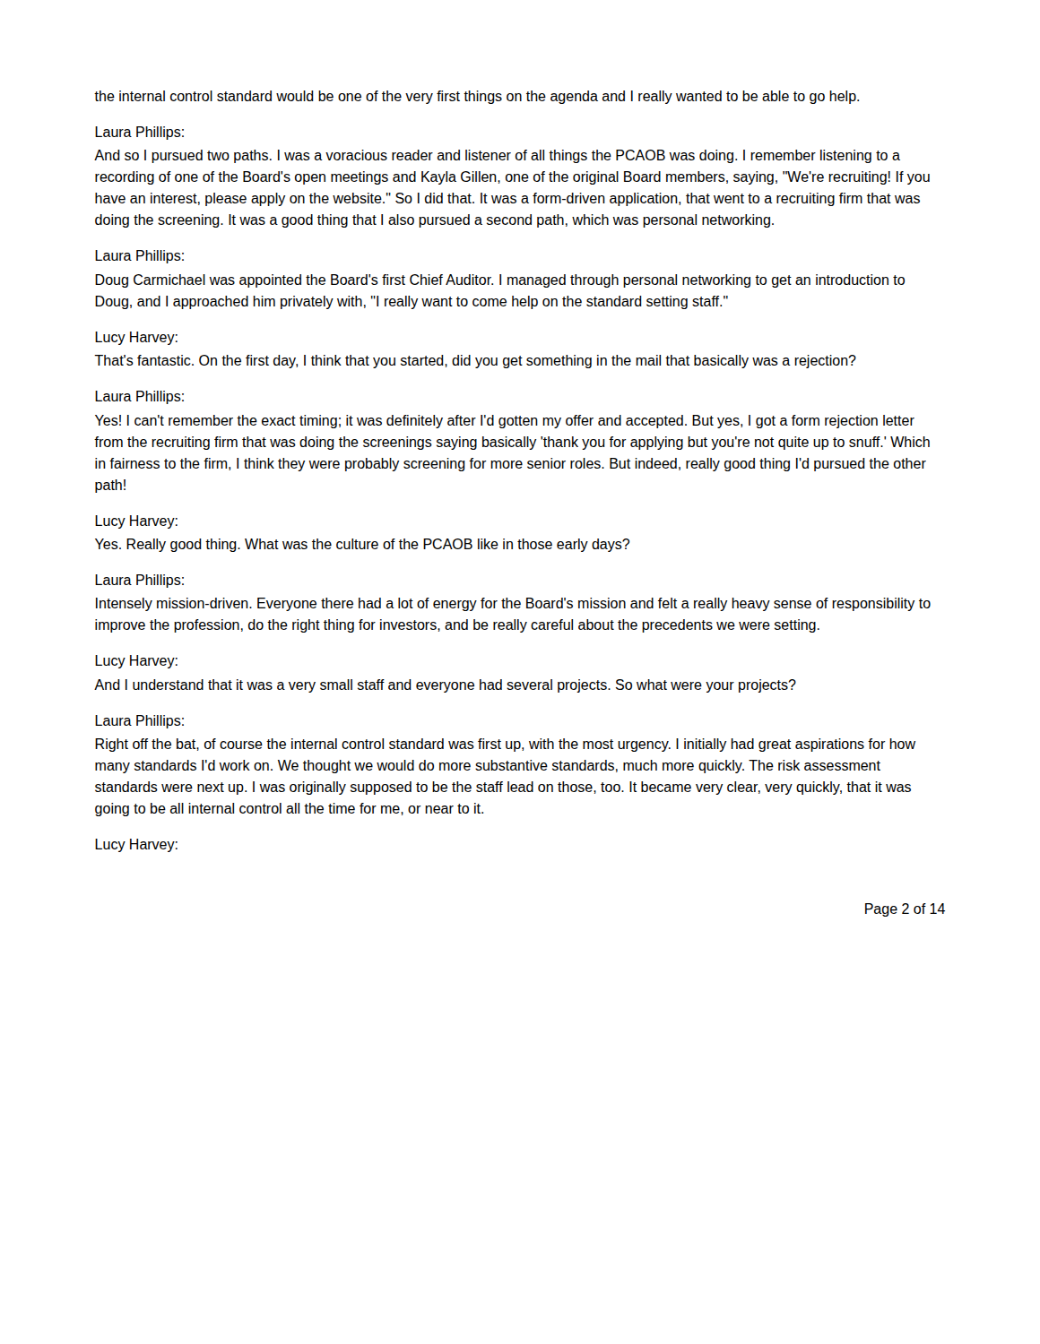the internal control standard would be one of the very first things on the agenda and I really wanted to be able to go help.
Laura Phillips:
And so I pursued two paths. I was a voracious reader and listener of all things the PCAOB was doing. I remember listening to a recording of one of the Board's open meetings and Kayla Gillen, one of the original Board members, saying, "We're recruiting! If you have an interest, please apply on the website." So I did that. It was a form-driven application, that went to a recruiting firm that was doing the screening. It was a good thing that I also pursued a second path, which was personal networking.
Laura Phillips:
Doug Carmichael was appointed the Board's first Chief Auditor. I managed through personal networking to get an introduction to Doug, and I approached him privately with, "I really want to come help on the standard setting staff."
Lucy Harvey:
That's fantastic. On the first day, I think that you started, did you get something in the mail that basically was a rejection?
Laura Phillips:
Yes! I can't remember the exact timing; it was definitely after I'd gotten my offer and accepted. But yes, I got a form rejection letter from the recruiting firm that was doing the screenings saying basically 'thank you for applying but you're not quite up to snuff.' Which in fairness to the firm, I think they were probably screening for more senior roles. But indeed, really good thing I'd pursued the other path!
Lucy Harvey:
Yes. Really good thing. What was the culture of the PCAOB like in those early days?
Laura Phillips:
Intensely mission-driven. Everyone there had a lot of energy for the Board's mission and felt a really heavy sense of responsibility to improve the profession, do the right thing for investors, and be really careful about the precedents we were setting.
Lucy Harvey:
And I understand that it was a very small staff and everyone had several projects. So what were your projects?
Laura Phillips:
Right off the bat, of course the internal control standard was first up, with the most urgency. I initially had great aspirations for how many standards I'd work on. We thought we would do more substantive standards, much more quickly. The risk assessment standards were next up. I was originally supposed to be the staff lead on those, too. It became very clear, very quickly, that it was going to be all internal control all the time for me, or near to it.
Lucy Harvey:
Page 2 of 14